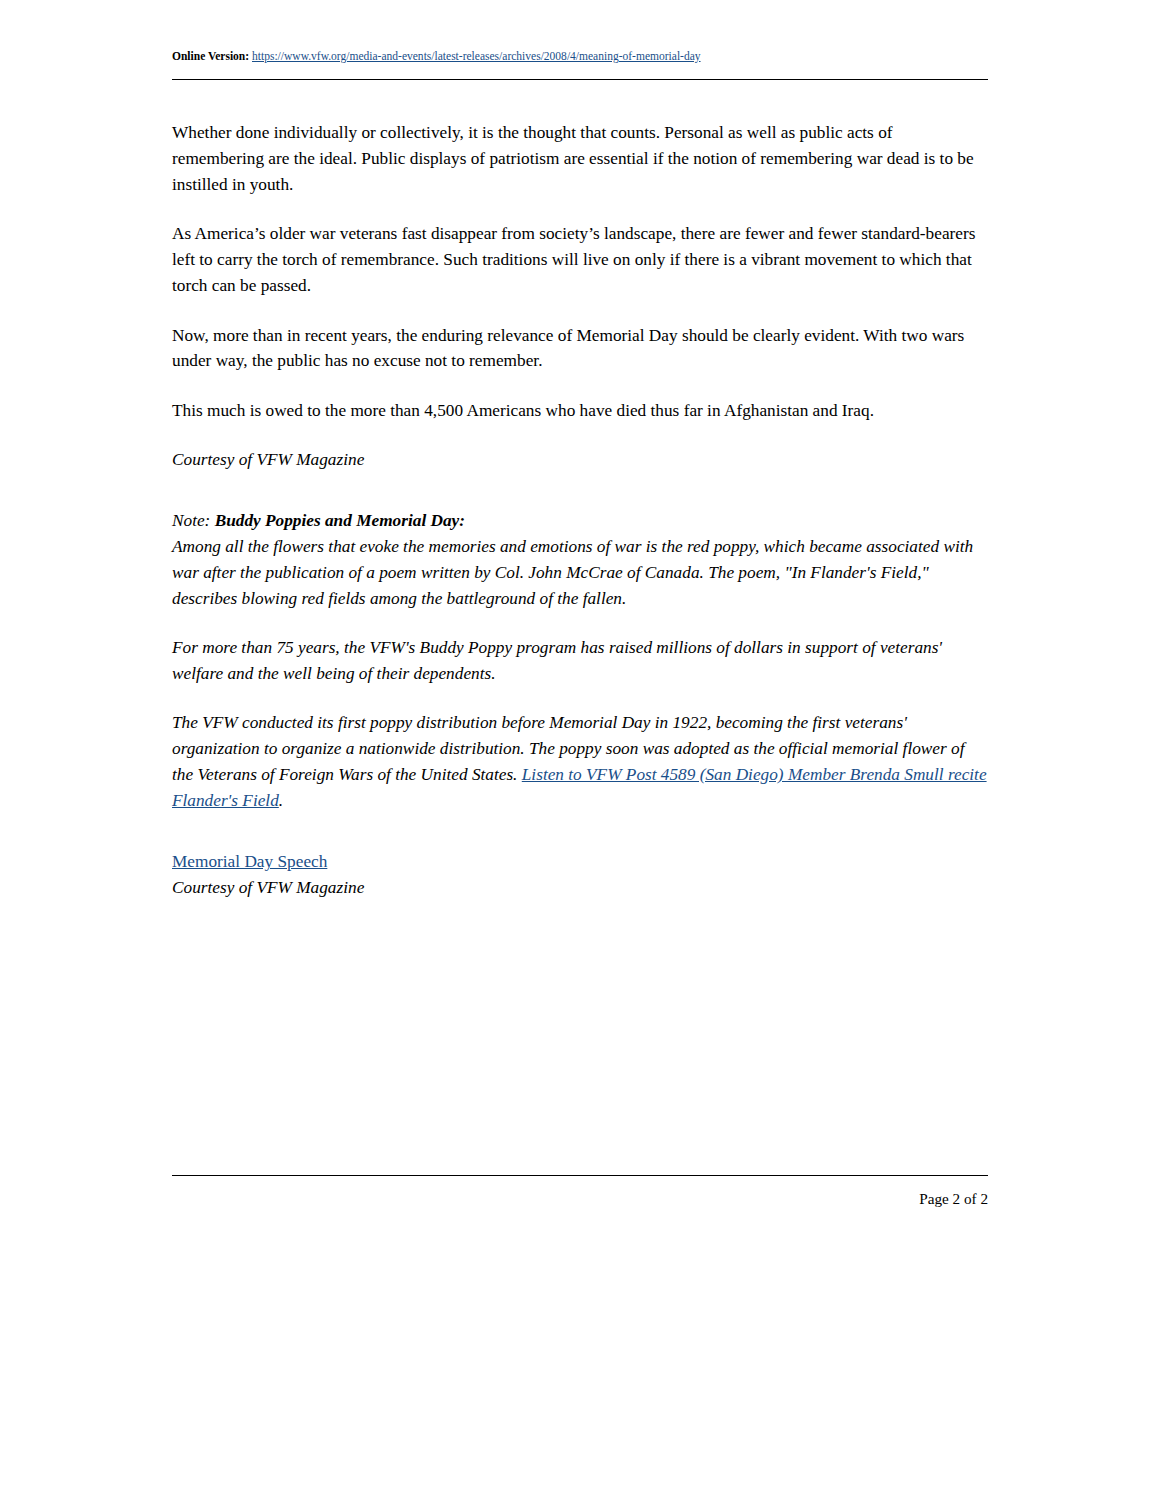Online Version: https://www.vfw.org/media-and-events/latest-releases/archives/2008/4/meaning-of-memorial-day
Whether done individually or collectively, it is the thought that counts. Personal as well as public acts of remembering are the ideal. Public displays of patriotism are essential if the notion of remembering war dead is to be instilled in youth.
As America’s older war veterans fast disappear from society’s landscape, there are fewer and fewer standard-bearers left to carry the torch of remembrance. Such traditions will live on only if there is a vibrant movement to which that torch can be passed.
Now, more than in recent years, the enduring relevance of Memorial Day should be clearly evident. With two wars under way, the public has no excuse not to remember.
This much is owed to the more than 4,500 Americans who have died thus far in Afghanistan and Iraq.
Courtesy of VFW Magazine
Note: Buddy Poppies and Memorial Day:
Among all the flowers that evoke the memories and emotions of war is the red poppy, which became associated with war after the publication of a poem written by Col. John McCrae of Canada. The poem, "In Flander's Field," describes blowing red fields among the battleground of the fallen.
For more than 75 years, the VFW's Buddy Poppy program has raised millions of dollars in support of veterans' welfare and the well being of their dependents.
The VFW conducted its first poppy distribution before Memorial Day in 1922, becoming the first veterans' organization to organize a nationwide distribution. The poppy soon was adopted as the official memorial flower of the Veterans of Foreign Wars of the United States. Listen to VFW Post 4589 (San Diego) Member Brenda Smull recite Flander's Field.
Memorial Day Speech
Courtesy of VFW Magazine
Page 2 of 2